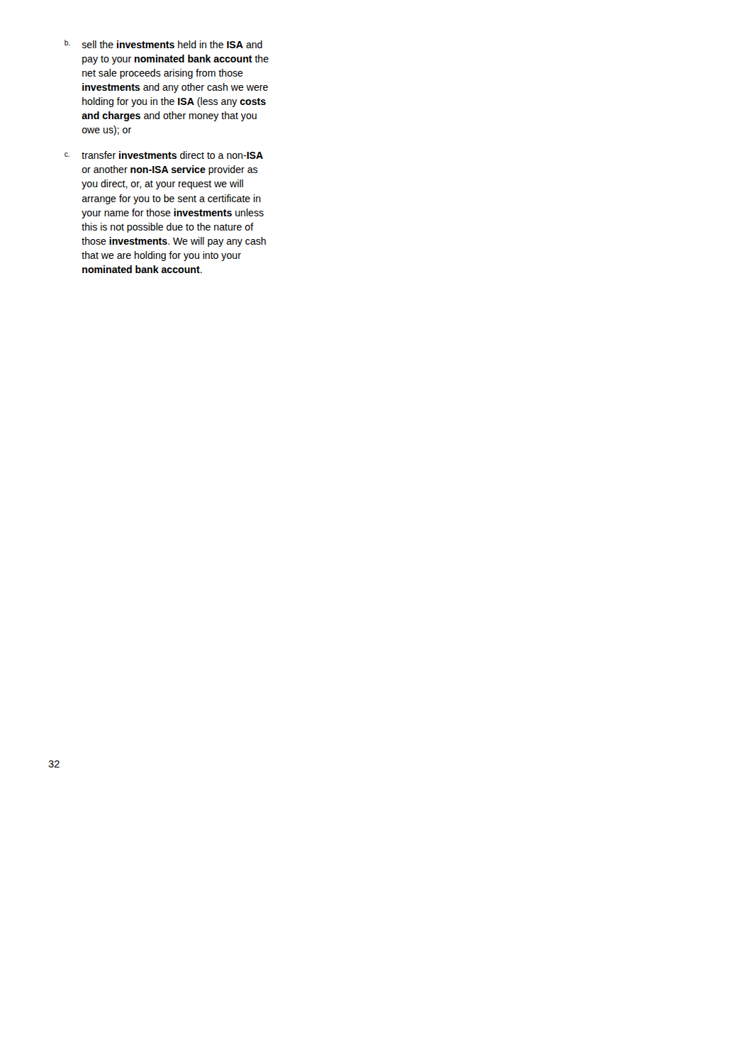b. sell the investments held in the ISA and pay to your nominated bank account the net sale proceeds arising from those investments and any other cash we were holding for you in the ISA (less any costs and charges and other money that you owe us); or
c. transfer investments direct to a non-ISA or another non-ISA service provider as you direct, or, at your request we will arrange for you to be sent a certificate in your name for those investments unless this is not possible due to the nature of those investments. We will pay any cash that we are holding for you into your nominated bank account.
32